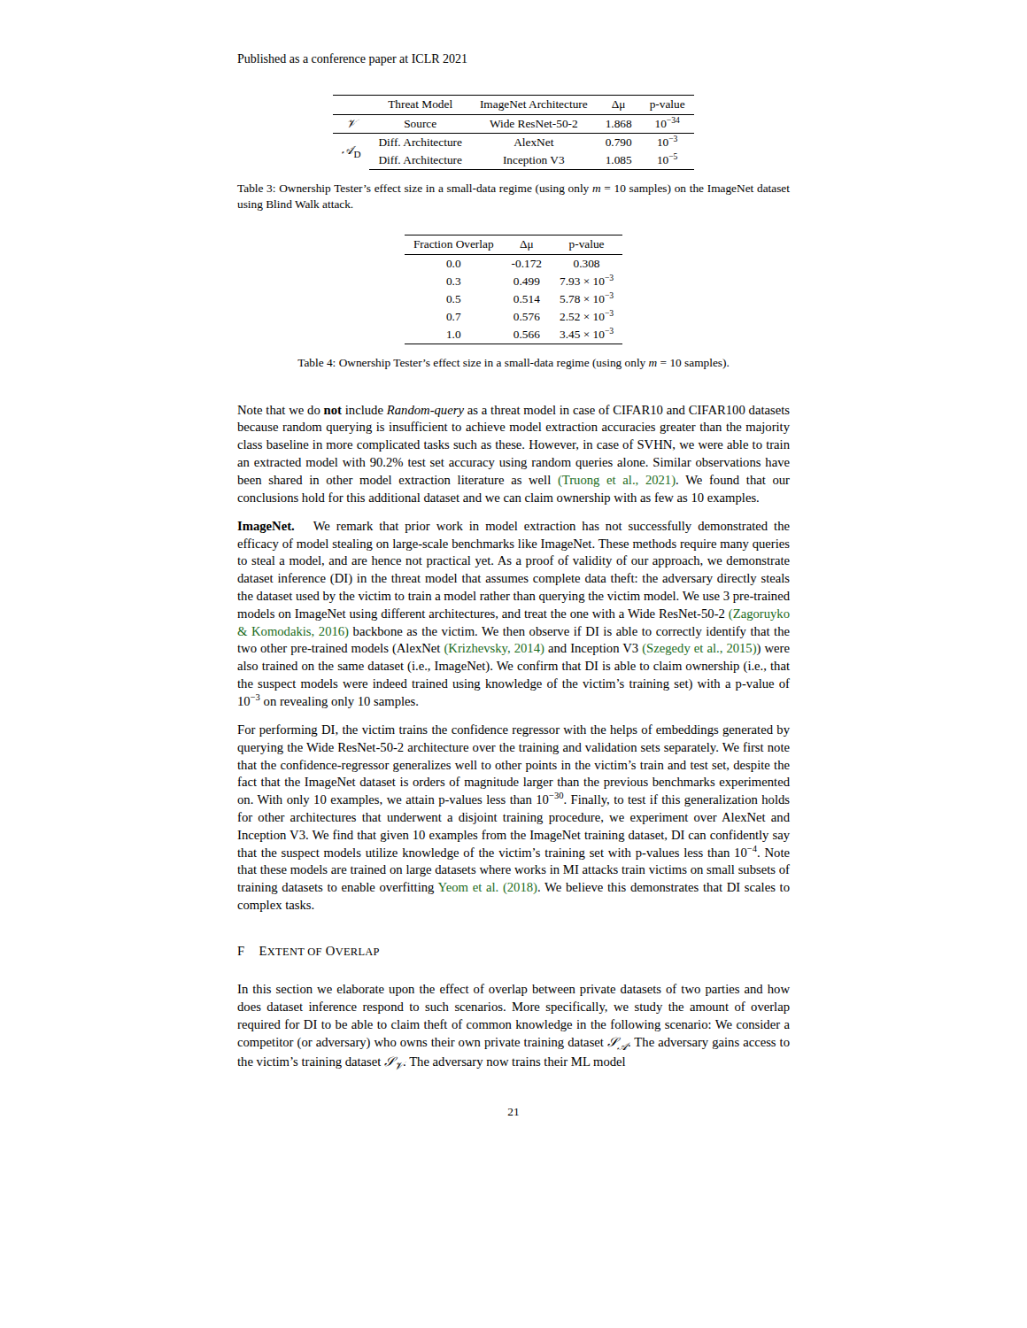Published as a conference paper at ICLR 2021
| | Threat Model | ImageNet Architecture | Δμ | p-value |
| --- | --- | --- | --- | --- |
| 𝒱 | Source | Wide ResNet-50-2 | 1.868 | 10 −34 |
| 𝒜 D | Diff. Architecture | AlexNet | 0.790 | 10 −3 |
| Diff. Architecture | Inception V3 | 1.085 | 10 −5 |
Table 3: Ownership Tester’s effect size in a small-data regime (using only m = 10 samples) on the ImageNet dataset using Blind Walk attack.
| Fraction Overlap | Δμ | p-value |
| --- | --- | --- |
| 0.0 | -0.172 | 0.308 |
| 0.3 | 0.499 | 7.93 × 10 −3 |
| 0.5 | 0.514 | 5.78 × 10 −3 |
| 0.7 | 0.576 | 2.52 × 10 −3 |
| 1.0 | 0.566 | 3.45 × 10 −3 |
Table 4: Ownership Tester’s effect size in a small-data regime (using only m = 10 samples).
Note that we do not include Random-query as a threat model in case of CIFAR10 and CIFAR100 datasets because random querying is insufficient to achieve model extraction accuracies greater than the majority class baseline in more complicated tasks such as these. However, in case of SVHN, we were able to train an extracted model with 90.2% test set accuracy using random queries alone. Similar observations have been shared in other model extraction literature as well (Truong et al., 2021). We found that our conclusions hold for this additional dataset and we can claim ownership with as few as 10 examples.
ImageNet. We remark that prior work in model extraction has not successfully demonstrated the efficacy of model stealing on large-scale benchmarks like ImageNet. These methods require many queries to steal a model, and are hence not practical yet. As a proof of validity of our approach, we demonstrate dataset inference (DI) in the threat model that assumes complete data theft: the adversary directly steals the dataset used by the victim to train a model rather than querying the victim model. We use 3 pre-trained models on ImageNet using different architectures, and treat the one with a Wide ResNet-50-2 (Zagoruyko & Komodakis, 2016) backbone as the victim. We then observe if DI is able to correctly identify that the two other pre-trained models (AlexNet (Krizhevsky, 2014) and Inception V3 (Szegedy et al., 2015)) were also trained on the same dataset (i.e., ImageNet). We confirm that DI is able to claim ownership (i.e., that the suspect models were indeed trained using knowledge of the victim’s training set) with a p-value of 10−3 on revealing only 10 samples.
For performing DI, the victim trains the confidence regressor with the helps of embeddings generated by querying the Wide ResNet-50-2 architecture over the training and validation sets separately. We first note that the confidence-regressor generalizes well to other points in the victim’s train and test set, despite the fact that the ImageNet dataset is orders of magnitude larger than the previous benchmarks experimented on. With only 10 examples, we attain p-values less than 10−30. Finally, to test if this generalization holds for other architectures that underwent a disjoint training procedure, we experiment over AlexNet and Inception V3. We find that given 10 examples from the ImageNet training dataset, DI can confidently say that the suspect models utilize knowledge of the victim’s training set with p-values less than 10−4. Note that these models are trained on large datasets where works in MI attacks train victims on small subsets of training datasets to enable overfitting Yeom et al. (2018). We believe this demonstrates that DI scales to complex tasks.
FEXTENT OF OVERLAP
In this section we elaborate upon the effect of overlap between private datasets of two parties and how does dataset inference respond to such scenarios. More specifically, we study the amount of overlap required for DI to be able to claim theft of common knowledge in the following scenario: We consider a competitor (or adversary) who owns their own private training dataset 𝒮𝒜. The adversary gains access to the victim’s training dataset 𝒮𝒱. The adversary now trains their ML model
21